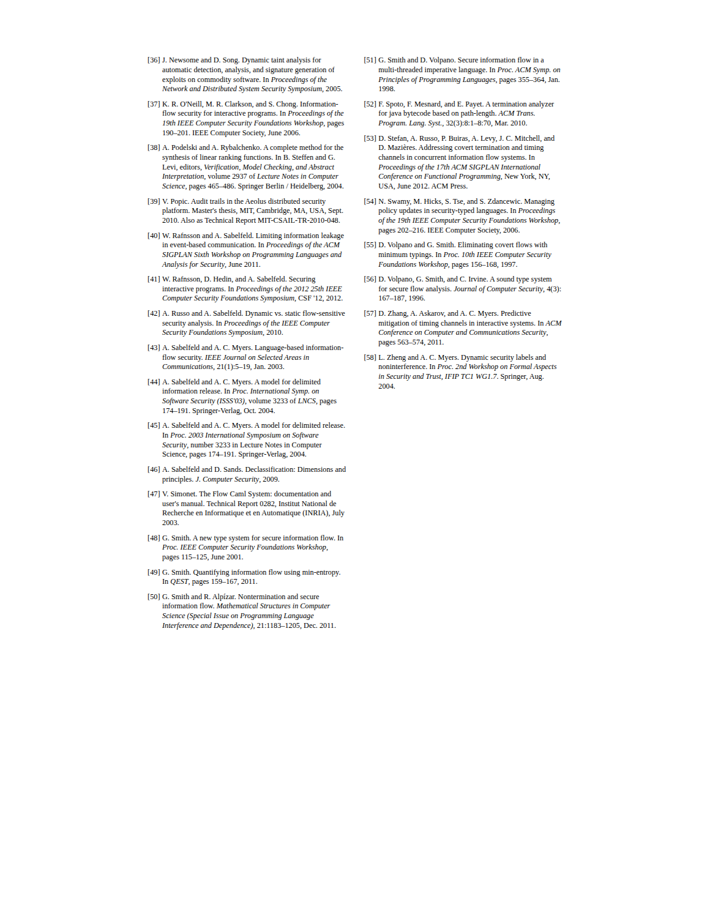[36] J. Newsome and D. Song. Dynamic taint analysis for automatic detection, analysis, and signature generation of exploits on commodity software. In Proceedings of the Network and Distributed System Security Symposium, 2005.
[37] K. R. O'Neill, M. R. Clarkson, and S. Chong. Information-flow security for interactive programs. In Proceedings of the 19th IEEE Computer Security Foundations Workshop, pages 190–201. IEEE Computer Society, June 2006.
[38] A. Podelski and A. Rybalchenko. A complete method for the synthesis of linear ranking functions. In B. Steffen and G. Levi, editors, Verification, Model Checking, and Abstract Interpretation, volume 2937 of Lecture Notes in Computer Science, pages 465–486. Springer Berlin / Heidelberg, 2004.
[39] V. Popic. Audit trails in the Aeolus distributed security platform. Master's thesis, MIT, Cambridge, MA, USA, Sept. 2010. Also as Technical Report MIT-CSAIL-TR-2010-048.
[40] W. Rafnsson and A. Sabelfeld. Limiting information leakage in event-based communication. In Proceedings of the ACM SIGPLAN Sixth Workshop on Programming Languages and Analysis for Security, June 2011.
[41] W. Rafnsson, D. Hedin, and A. Sabelfeld. Securing interactive programs. In Proceedings of the 2012 25th IEEE Computer Security Foundations Symposium, CSF '12, 2012.
[42] A. Russo and A. Sabelfeld. Dynamic vs. static flow-sensitive security analysis. In Proceedings of the IEEE Computer Security Foundations Symposium, 2010.
[43] A. Sabelfeld and A. C. Myers. Language-based information-flow security. IEEE Journal on Selected Areas in Communications, 21(1):5–19, Jan. 2003.
[44] A. Sabelfeld and A. C. Myers. A model for delimited information release. In Proc. International Symp. on Software Security (ISSS'03), volume 3233 of LNCS, pages 174–191. Springer-Verlag, Oct. 2004.
[45] A. Sabelfeld and A. C. Myers. A model for delimited release. In Proc. 2003 International Symposium on Software Security, number 3233 in Lecture Notes in Computer Science, pages 174–191. Springer-Verlag, 2004.
[46] A. Sabelfeld and D. Sands. Declassification: Dimensions and principles. J. Computer Security, 2009.
[47] V. Simonet. The Flow Caml System: documentation and user's manual. Technical Report 0282, Institut National de Recherche en Informatique et en Automatique (INRIA), July 2003.
[48] G. Smith. A new type system for secure information flow. In Proc. IEEE Computer Security Foundations Workshop, pages 115–125, June 2001.
[49] G. Smith. Quantifying information flow using min-entropy. In QEST, pages 159–167, 2011.
[50] G. Smith and R. Alpízar. Nontermination and secure information flow. Mathematical Structures in Computer Science (Special Issue on Programming Language Interference and Dependence), 21:1183–1205, Dec. 2011.
[51] G. Smith and D. Volpano. Secure information flow in a multi-threaded imperative language. In Proc. ACM Symp. on Principles of Programming Languages, pages 355–364, Jan. 1998.
[52] F. Spoto, F. Mesnard, and E. Payet. A termination analyzer for java bytecode based on path-length. ACM Trans. Program. Lang. Syst., 32(3):8:1–8:70, Mar. 2010.
[53] D. Stefan, A. Russo, P. Buiras, A. Levy, J. C. Mitchell, and D. Mazières. Addressing covert termination and timing channels in concurrent information flow systems. In Proceedings of the 17th ACM SIGPLAN International Conference on Functional Programming, New York, NY, USA, June 2012. ACM Press.
[54] N. Swamy, M. Hicks, S. Tse, and S. Zdancewic. Managing policy updates in security-typed languages. In Proceedings of the 19th IEEE Computer Security Foundations Workshop, pages 202–216. IEEE Computer Society, 2006.
[55] D. Volpano and G. Smith. Eliminating covert flows with minimum typings. In Proc. 10th IEEE Computer Security Foundations Workshop, pages 156–168, 1997.
[56] D. Volpano, G. Smith, and C. Irvine. A sound type system for secure flow analysis. Journal of Computer Security, 4(3): 167–187, 1996.
[57] D. Zhang, A. Askarov, and A. C. Myers. Predictive mitigation of timing channels in interactive systems. In ACM Conference on Computer and Communications Security, pages 563–574, 2011.
[58] L. Zheng and A. C. Myers. Dynamic security labels and noninterference. In Proc. 2nd Workshop on Formal Aspects in Security and Trust, IFIP TC1 WG1.7. Springer, Aug. 2004.